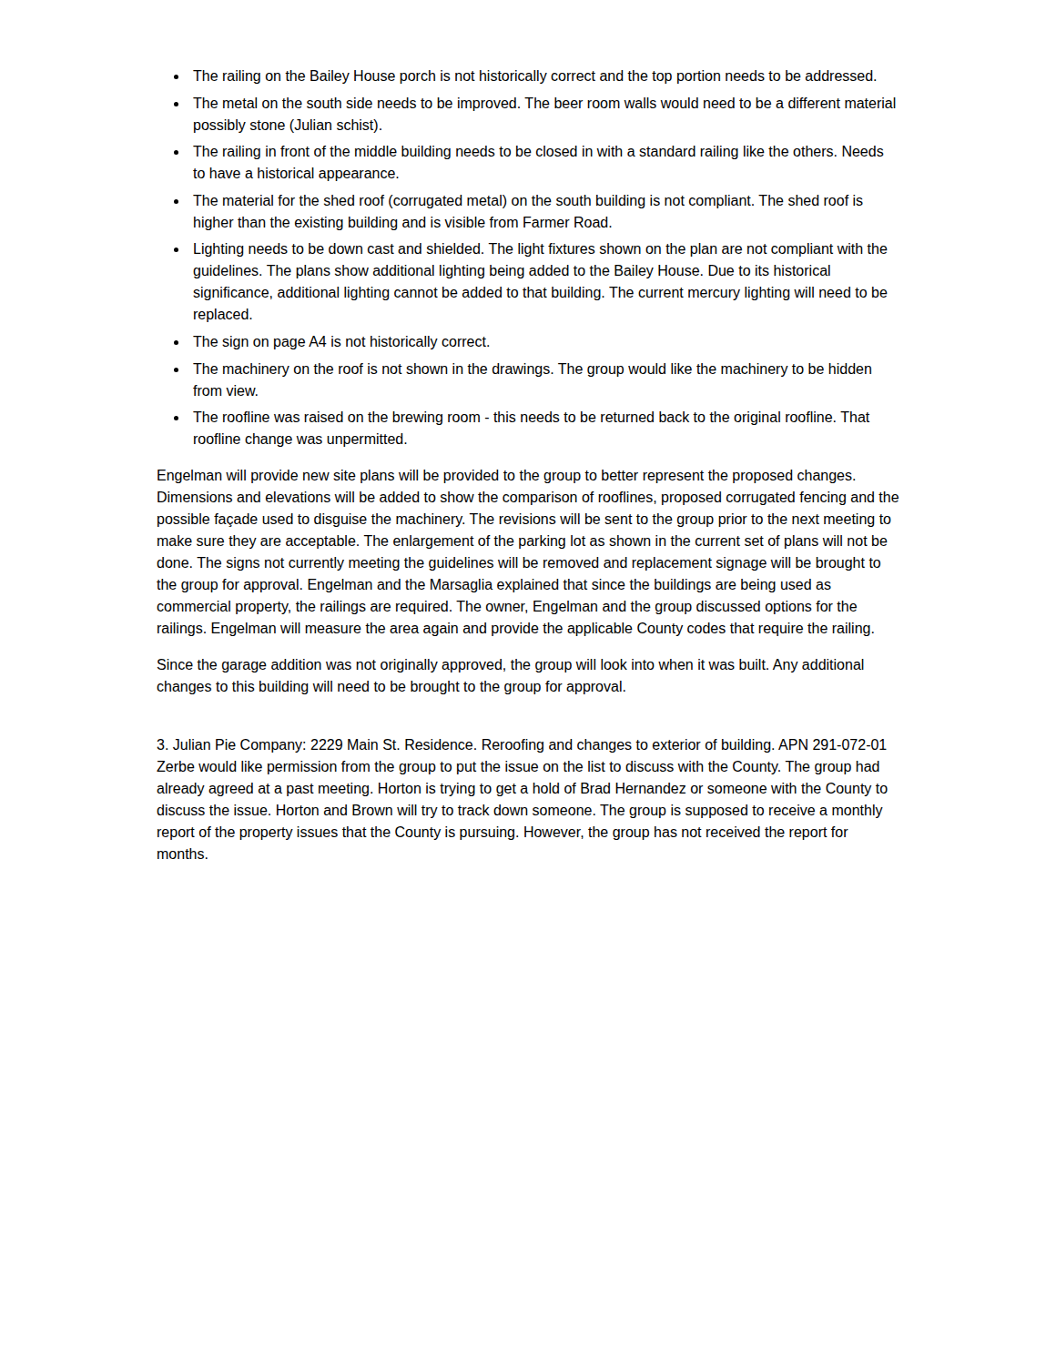The railing on the Bailey House porch is not historically correct and the top portion needs to be addressed.
The metal on the south side needs to be improved. The beer room walls would need to be a different material possibly stone (Julian schist).
The railing in front of the middle building needs to be closed in with a standard railing like the others. Needs to have a historical appearance.
The material for the shed roof (corrugated metal) on the south building is not compliant. The shed roof is higher than the existing building and is visible from Farmer Road.
Lighting needs to be down cast and shielded. The light fixtures shown on the plan are not compliant with the guidelines. The plans show additional lighting being added to the Bailey House. Due to its historical significance, additional lighting cannot be added to that building. The current mercury lighting will need to be replaced.
The sign on page A4 is not historically correct.
The machinery on the roof is not shown in the drawings. The group would like the machinery to be hidden from view.
The roofline was raised on the brewing room - this needs to be returned back to the original roofline. That roofline change was unpermitted.
Engelman will provide new site plans will be provided to the group to better represent the proposed changes. Dimensions and elevations will be added to show the comparison of rooflines, proposed corrugated fencing and the possible façade used to disguise the machinery. The revisions will be sent to the group prior to the next meeting to make sure they are acceptable. The enlargement of the parking lot as shown in the current set of plans will not be done. The signs not currently meeting the guidelines will be removed and replacement signage will be brought to the group for approval. Engelman and the Marsaglia explained that since the buildings are being used as commercial property, the railings are required. The owner, Engelman and the group discussed options for the railings. Engelman will measure the area again and provide the applicable County codes that require the railing.
Since the garage addition was not originally approved, the group will look into when it was built. Any additional changes to this building will need to be brought to the group for approval.
3. Julian Pie Company: 2229 Main St. Residence. Reroofing and changes to exterior of building. APN 291-072-01 Zerbe would like permission from the group to put the issue on the list to discuss with the County. The group had already agreed at a past meeting. Horton is trying to get a hold of Brad Hernandez or someone with the County to discuss the issue. Horton and Brown will try to track down someone. The group is supposed to receive a monthly report of the property issues that the County is pursuing. However, the group has not received the report for months.